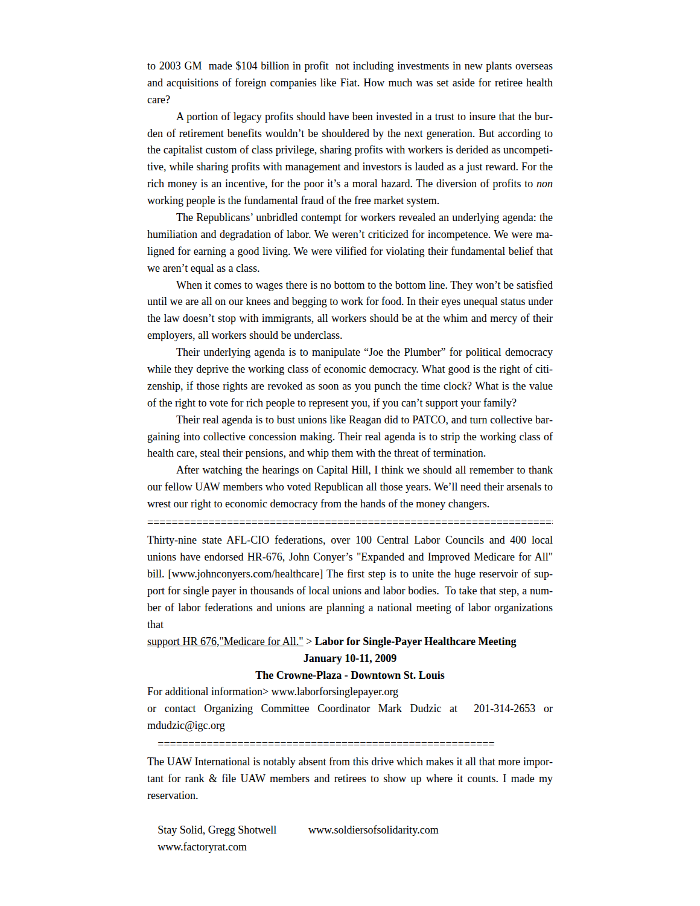to 2003 GM made $104 billion in profit not including investments in new plants overseas and acquisitions of foreign companies like Fiat. How much was set aside for retiree health care?
A portion of legacy profits should have been invested in a trust to insure that the burden of retirement benefits wouldn’t be shouldered by the next generation. But according to the capitalist custom of class privilege, sharing profits with workers is derided as uncompetitive, while sharing profits with management and investors is lauded as a just reward. For the rich money is an incentive, for the poor it’s a moral hazard. The diversion of profits to non working people is the fundamental fraud of the free market system.
The Republicans’ unbridled contempt for workers revealed an underlying agenda: the humiliation and degradation of labor. We weren’t criticized for incompetence. We were maligned for earning a good living. We were vilified for violating their fundamental belief that we aren’t equal as a class.
When it comes to wages there is no bottom to the bottom line. They won’t be satisfied until we are all on our knees and begging to work for food. In their eyes unequal status under the law doesn’t stop with immigrants, all workers should be at the whim and mercy of their employers, all workers should be underclass.
Their underlying agenda is to manipulate “Joe the Plumber” for political democracy while they deprive the working class of economic democracy. What good is the right of citizenship, if those rights are revoked as soon as you punch the time clock? What is the value of the right to vote for rich people to represent you, if you can’t support your family?
Their real agenda is to bust unions like Reagan did to PATCO, and turn collective bargaining into collective concession making. Their real agenda is to strip the working class of health care, steal their pensions, and whip them with the threat of termination.
After watching the hearings on Capital Hill, I think we should all remember to thank our fellow UAW members who voted Republican all those years. We’ll need their arsenals to wrest our right to economic democracy from the hands of the money changers.
=====================================================================
Thirty-nine state AFL-CIO federations, over 100 Central Labor Councils and 400 local unions have endorsed HR-676, John Conyer’s "Expanded and Improved Medicare for All" bill. [www.johnconyers.com/healthcare] The first step is to unite the huge reservoir of support for single payer in thousands of local unions and labor bodies. To take that step, a number of labor federations and unions are planning a national meeting of labor organizations that
support HR 676,"Medicare for All." > Labor for Single-Payer Healthcare Meeting
January 10-11, 2009
The Crowne-Plaza - Downtown St. Louis
For additional information> www.laborforsinglepayer.org
or contact Organizing Committee Coordinator Mark Dudzic at 201-314-2653 or mdudzic@igc.org
=======================================================
The UAW International is notably absent from this drive which makes it all that more important for rank & file UAW members and retirees to show up where it counts. I made my reservation.
Stay Solid, Gregg Shotwell www.soldiersofsolidarity.com www.factoryrat.com